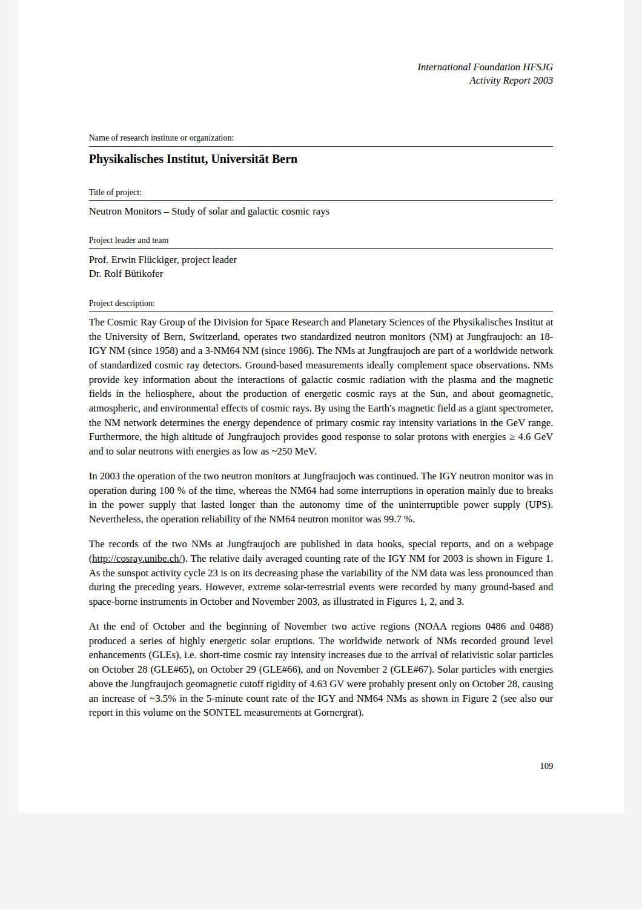International Foundation HFSJG
Activity Report 2003
Name of research institute or organization:
Physikalisches Institut, Universität Bern
Title of project:
Neutron Monitors – Study of solar and galactic cosmic rays
Project leader and team
Prof. Erwin Flückiger, project leader
Dr. Rolf Bütikofer
Project description:
The Cosmic Ray Group of the Division for Space Research and Planetary Sciences of the Physikalisches Institut at the University of Bern, Switzerland, operates two standardized neutron monitors (NM) at Jungfraujoch: an 18-IGY NM (since 1958) and a 3-NM64 NM (since 1986). The NMs at Jungfraujoch are part of a worldwide network of standardized cosmic ray detectors. Ground-based measurements ideally complement space observations. NMs provide key information about the interactions of galactic cosmic radiation with the plasma and the magnetic fields in the heliosphere, about the production of energetic cosmic rays at the Sun, and about geomagnetic, atmospheric, and environmental effects of cosmic rays. By using the Earth's magnetic field as a giant spectrometer, the NM network determines the energy dependence of primary cosmic ray intensity variations in the GeV range. Furthermore, the high altitude of Jungfraujoch provides good response to solar protons with energies ≥ 4.6 GeV and to solar neutrons with energies as low as ~250 MeV.
In 2003 the operation of the two neutron monitors at Jungfraujoch was continued. The IGY neutron monitor was in operation during 100 % of the time, whereas the NM64 had some interruptions in operation mainly due to breaks in the power supply that lasted longer than the autonomy time of the uninterruptible power supply (UPS). Nevertheless, the operation reliability of the NM64 neutron monitor was 99.7 %.
The records of the two NMs at Jungfraujoch are published in data books, special reports, and on a webpage (http://cosray.unibe.ch/). The relative daily averaged counting rate of the IGY NM for 2003 is shown in Figure 1. As the sunspot activity cycle 23 is on its decreasing phase the variability of the NM data was less pronounced than during the preceding years. However, extreme solar-terrestrial events were recorded by many ground-based and space-borne instruments in October and November 2003, as illustrated in Figures 1, 2, and 3.
At the end of October and the beginning of November two active regions (NOAA regions 0486 and 0488) produced a series of highly energetic solar eruptions. The worldwide network of NMs recorded ground level enhancements (GLEs), i.e. short-time cosmic ray intensity increases due to the arrival of relativistic solar particles on October 28 (GLE#65), on October 29 (GLE#66), and on November 2 (GLE#67). Solar particles with energies above the Jungfraujoch geomagnetic cutoff rigidity of 4.63 GV were probably present only on October 28, causing an increase of ~3.5% in the 5-minute count rate of the IGY and NM64 NMs as shown in Figure 2 (see also our report in this volume on the SONTEL measurements at Gornergrat).
109